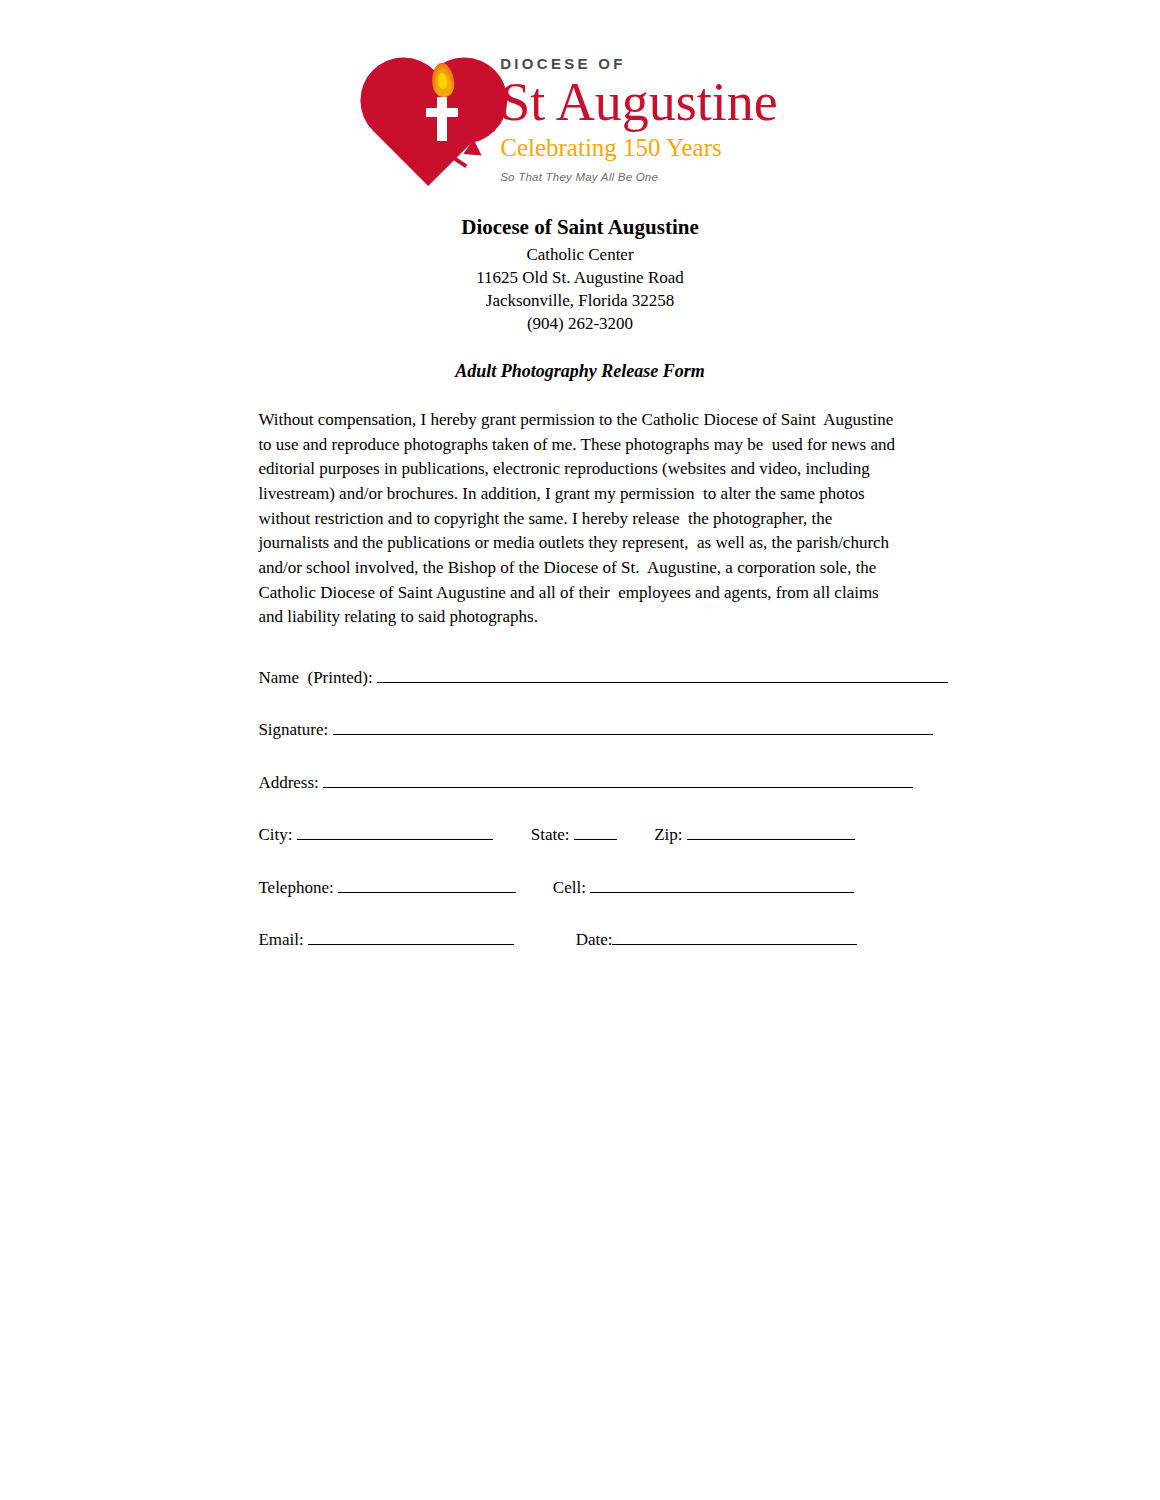DIOCESE OF
St Augustine
Celebrating 150 Years
So That They May All Be One
Diocese of Saint Augustine
Catholic Center
11625 Old St. Augustine Road
Jacksonville, Florida 32258
(904) 262-3200
Adult Photography Release Form
Without compensation, I hereby grant permission to the Catholic Diocese of Saint Augustine to use and reproduce photographs taken of me. These photographs may be used for news and editorial purposes in publications, electronic reproductions (websites and video, including livestream) and/or brochures. In addition, I grant my permission to alter the same photos without restriction and to copyright the same. I hereby release the photographer, the journalists and the publications or media outlets they represent, as well as, the parish/church and/or school involved, the Bishop of the Diocese of St. Augustine, a corporation sole, the Catholic Diocese of Saint Augustine and all of their employees and agents, from all claims and liability relating to said photographs.
Name (Printed):
Signature:
Address:
City: State: Zip:
Telephone: Cell:
Email: Date: